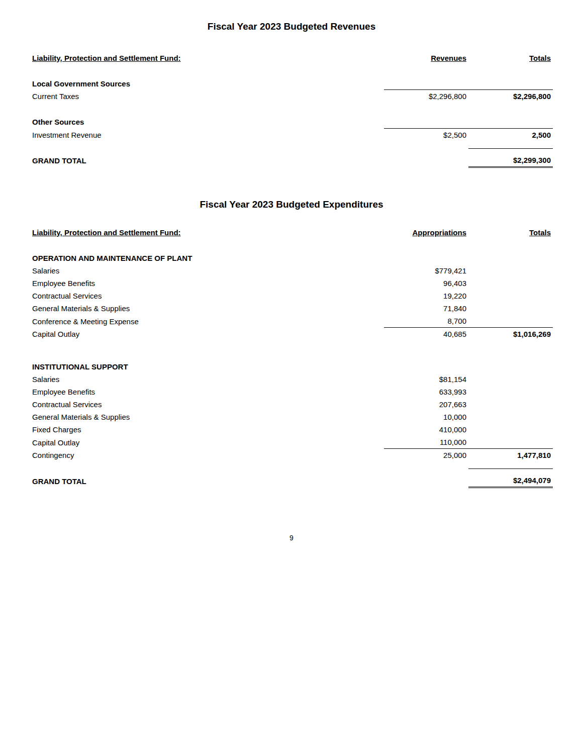Fiscal Year 2023 Budgeted Revenues
| Liability, Protection and Settlement Fund: | Revenues | Totals |
| --- | --- | --- |
| Local Government Sources | | |
| Current Taxes | $2,296,800 | $2,296,800 |
| Other Sources | | |
| Investment Revenue | $2,500 | 2,500 |
| GRAND TOTAL | | $2,299,300 |
Fiscal Year 2023 Budgeted Expenditures
| Liability, Protection and Settlement Fund: | Appropriations | Totals |
| --- | --- | --- |
| OPERATION AND MAINTENANCE OF PLANT | | |
| Salaries | $779,421 | |
| Employee Benefits | 96,403 | |
| Contractual Services | 19,220 | |
| General Materials & Supplies | 71,840 | |
| Conference & Meeting Expense | 8,700 | |
| Capital Outlay | 40,685 | $1,016,269 |
| INSTITUTIONAL SUPPORT | | |
| Salaries | $81,154 | |
| Employee Benefits | 633,993 | |
| Contractual Services | 207,663 | |
| General Materials & Supplies | 10,000 | |
| Fixed Charges | 410,000 | |
| Capital Outlay | 110,000 | |
| Contingency | 25,000 | 1,477,810 |
| GRAND TOTAL | | $2,494,079 |
9